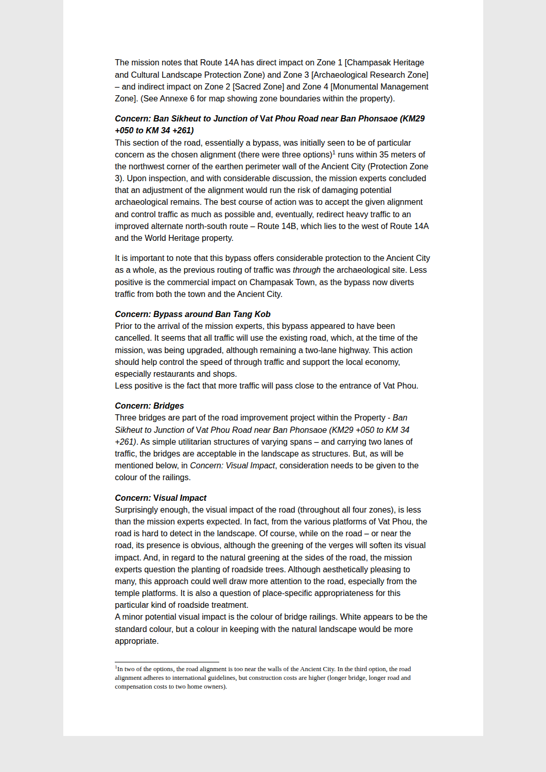The mission notes that Route 14A has direct impact on Zone 1 [Champasak Heritage and Cultural Landscape Protection Zone) and Zone 3 [Archaeological Research Zone] – and indirect impact on Zone 2 [Sacred Zone] and Zone 4 [Monumental Management Zone]. (See Annexe 6 for map showing zone boundaries within the property).
Concern: Ban Sikheut to Junction of Vat Phou Road near Ban Phonsaoe (KM29 +050 to KM 34 +261)
This section of the road, essentially a bypass, was initially seen to be of particular concern as the chosen alignment (there were three options)1 runs within 35 meters of the northwest corner of the earthen perimeter wall of the Ancient City (Protection Zone 3). Upon inspection, and with considerable discussion, the mission experts concluded that an adjustment of the alignment would run the risk of damaging potential archaeological remains. The best course of action was to accept the given alignment and control traffic as much as possible and, eventually, redirect heavy traffic to an improved alternate north-south route – Route 14B, which lies to the west of Route 14A and the World Heritage property.
It is important to note that this bypass offers considerable protection to the Ancient City as a whole, as the previous routing of traffic was through the archaeological site. Less positive is the commercial impact on Champasak Town, as the bypass now diverts traffic from both the town and the Ancient City.
Concern: Bypass around Ban Tang Kob
Prior to the arrival of the mission experts, this bypass appeared to have been cancelled. It seems that all traffic will use the existing road, which, at the time of the mission, was being upgraded, although remaining a two-lane highway. This action should help control the speed of through traffic and support the local economy, especially restaurants and shops.
Less positive is the fact that more traffic will pass close to the entrance of Vat Phou.
Concern: Bridges
Three bridges are part of the road improvement project within the Property - Ban Sikheut to Junction of Vat Phou Road near Ban Phonsaoe (KM29 +050 to KM 34 +261). As simple utilitarian structures of varying spans – and carrying two lanes of traffic, the bridges are acceptable in the landscape as structures. But, as will be mentioned below, in Concern: Visual Impact, consideration needs to be given to the colour of the railings.
Concern: Visual Impact
Surprisingly enough, the visual impact of the road (throughout all four zones), is less than the mission experts expected. In fact, from the various platforms of Vat Phou, the road is hard to detect in the landscape. Of course, while on the road – or near the road, its presence is obvious, although the greening of the verges will soften its visual impact. And, in regard to the natural greening at the sides of the road, the mission experts question the planting of roadside trees. Although aesthetically pleasing to many, this approach could well draw more attention to the road, especially from the temple platforms. It is also a question of place-specific appropriateness for this particular kind of roadside treatment.
A minor potential visual impact is the colour of bridge railings. White appears to be the standard colour, but a colour in keeping with the natural landscape would be more appropriate.
1In two of the options, the road alignment is too near the walls of the Ancient City. In the third option, the road alignment adheres to international guidelines, but construction costs are higher (longer bridge, longer road and compensation costs to two home owners).